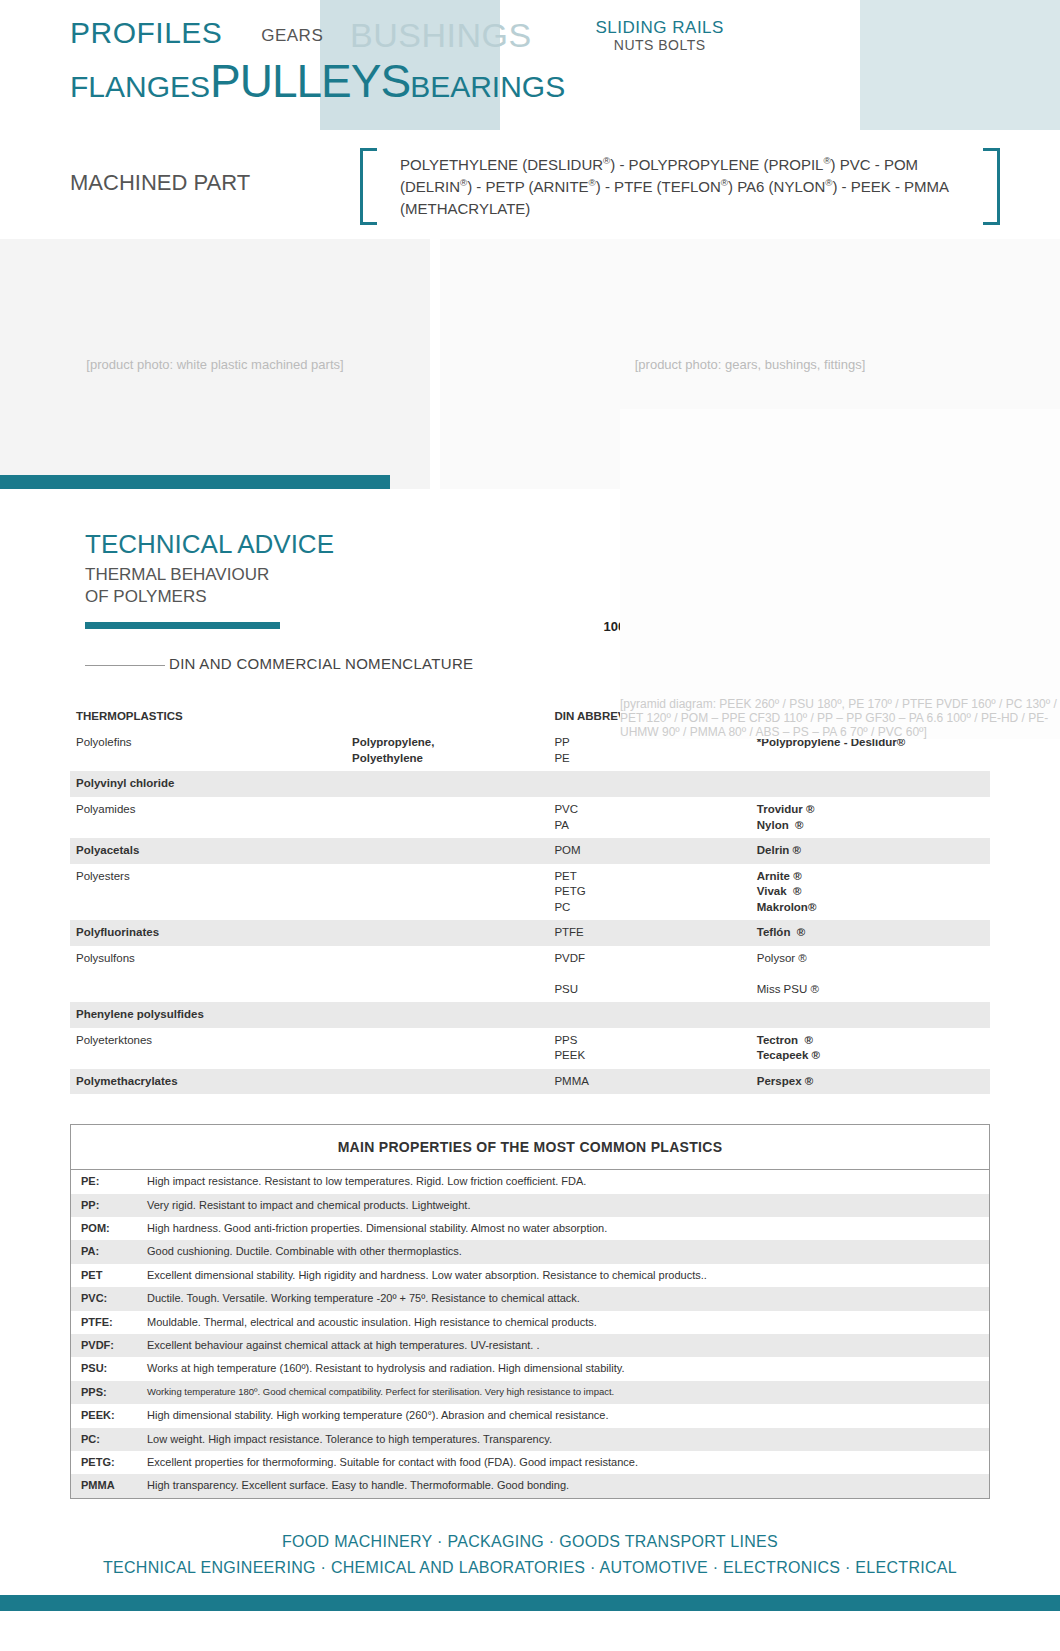PROFILES GEARS BUSHINGS SLIDING RAILS NUTS BOLTS
FLANGESPULLEYS BEARINGS
MACHINED PART
POLYETHYLENE (DESLIDUR®) - POLYPROPYLENE (PROPIL®) PVC - POM (DELRIN®) - PETP (ARNITE®) - PTFE (TEFLON®) PA6 (NYLON®) - PEEK - PMMA (METHACRYLATE)
[product photo: white plastic machined parts]
[product photo: gears, bushings, fittings]
TECHNICAL ADVICE
THERMAL BEHAVIOUR
OF POLYMERS
DIN AND COMMERCIAL NOMENCLATURE
300º 150º 100º
[pyramid diagram: PEEK 260º / PSU 180º, PE 170º / PTFE PVDF 160º / PC 130º / PET 120º / POM – PPE CF3D 110º / PP – PP GF30 – PA 6.6 100º / PE-HD / PE-UHMW 90º / PMMA 80º / ABS – PS – PA 6 70º / PVC 60º]
| THERMOPLASTICS | | DIN ABBREVIATION | COMMERCIAL NOMENCLATURES |
| --- | --- | --- | --- |
| Polyolefins | Polypropylene, Polyethylene | PP PE | *Polypropylene - Deslidur® |
| Polyvinyl chloride | | | |
| Polyamides | | PVC PA | Trovidur ® Nylon ® |
| Polyacetals | | POM | Delrin ® |
| Polyesters | | PET PETG PC | Arnite ® Vivak ® Makrolon® |
| Polyfluorinates | | PTFE | Teflón ® |
| Polysulfons | | PVDF PSU | Polysor ® Miss PSU ® |
| Phenylene polysulfides | | | |
| Polyeterktones | | PPS PEEK | Tectron ® Tecapeek ® |
| Polymethacrylates | | PMMA | Perspex ® |
MAIN PROPERTIES OF THE MOST COMMON PLASTICS
| PE: | High impact resistance. Resistant to low temperatures. Rigid. Low friction coefficient. FDA. |
| PP: | Very rigid. Resistant to impact and chemical products. Lightweight. |
| POM: | High hardness. Good anti-friction properties. Dimensional stability. Almost no water absorption. |
| PA: | Good cushioning. Ductile. Combinable with other thermoplastics. |
| PET | Excellent dimensional stability. High rigidity and hardness. Low water absorption. Resistance to chemical products.. |
| PVC: | Ductile. Tough. Versatile. Working temperature -20º + 75º. Resistance to chemical attack. |
| PTFE: | Mouldable. Thermal, electrical and acoustic insulation. High resistance to chemical products. |
| PVDF: | Excellent behaviour against chemical attack at high temperatures. UV-resistant. . |
| PSU: | Works at high temperature (160º). Resistant to hydrolysis and radiation. High dimensional stability. |
| PPS: | Working temperature 180º. Good chemical compatibility. Perfect for sterilisation. Very high resistance to impact. |
| PEEK: | High dimensional stability. High working temperature (260°). Abrasion and chemical resistance. |
| PC: | Low weight. High impact resistance. Tolerance to high temperatures. Transparency. |
| PETG: | Excellent properties for thermoforming. Suitable for contact with food (FDA). Good impact resistance. |
| PMMA | High transparency. Excellent surface. Easy to handle. Thermoformable. Good bonding. |
FOOD MACHINERY · PACKAGING · GOODS TRANSPORT LINES
TECHNICAL ENGINEERING · CHEMICAL AND LABORATORIES · AUTOMOTIVE · ELECTRONICS · ELECTRICAL